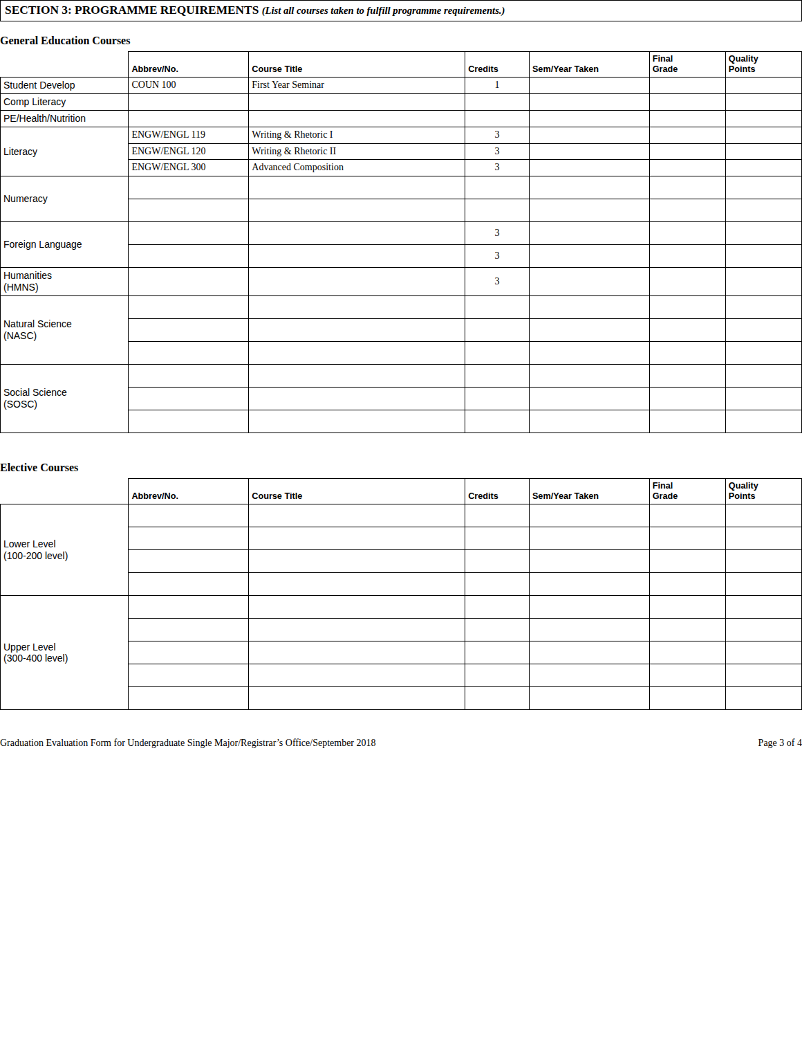SECTION 3: PROGRAMME REQUIREMENTS (List all courses taken to fulfill programme requirements.)
General Education Courses
| | Abbrev/No. | Course Title | Credits | Sem/Year Taken | Final Grade | Quality Points |
| --- | --- | --- | --- | --- | --- | --- |
| Student Develop | COUN 100 | First Year Seminar | 1 | | | |
| Comp Literacy | | | | | | |
| PE/Health/Nutrition | | | | | | |
| Literacy | ENGW/ENGL 119 | Writing & Rhetoric I | 3 | | | |
| ENGW/ENGL 120 | Writing & Rhetoric II | 3 | | | |
| ENGW/ENGL 300 | Advanced Composition | 3 | | | |
| Numeracy | | | | | | |
| Foreign Language | | | 3 | | | |
| | | 3 | | | |
| Humanities (HMNS) | | | 3 | | | |
| Natural Science (NASC) | | | | | | |
| Social Science (SOSC) | | | | | | |
Elective Courses
| | Abbrev/No. | Course Title | Credits | Sem/Year Taken | Final Grade | Quality Points |
| --- | --- | --- | --- | --- | --- | --- |
| Lower Level (100-200 level) | | | | | | |
| Upper Level (300-400 level) | | | | | | |
Graduation Evaluation Form for Undergraduate Single Major/Registrar’s Office/September 2018 Page 3 of 4